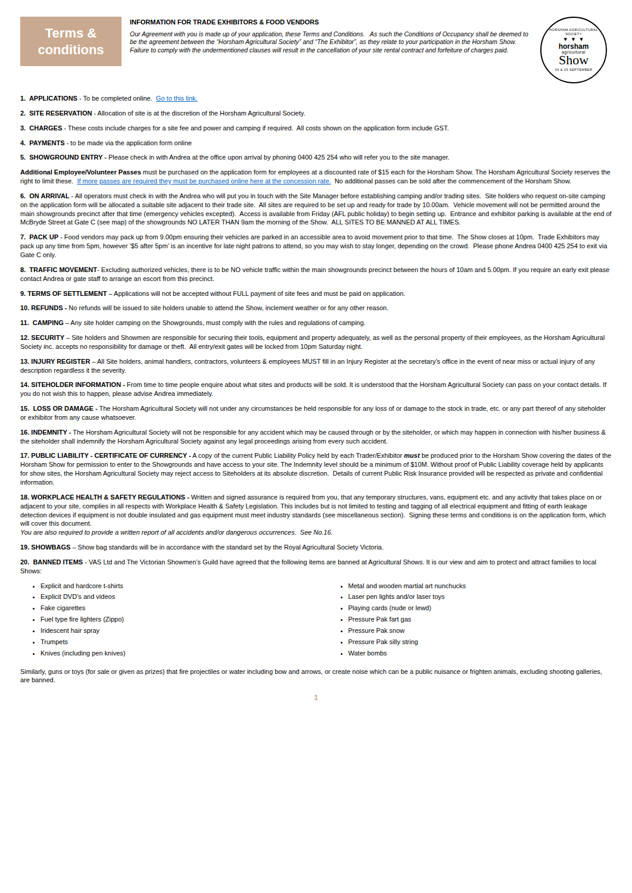Terms &
conditions
INFORMATION FOR TRADE EXHIBITORS & FOOD VENDORS
Our Agreement with you is made up of your application, these Terms and Conditions. As such the Conditions of Occupancy shall be deemed to be the agreement between the “Horsham Agricultural Society” and “The Exhibitor”, as they relate to your participation in the Horsham Show. Failure to comply with the undermentioned clauses will result in the cancellation of your site rental contract and forfeiture of charges paid.
HORSHAM AGRICULTURAL SOCIETY
▼ ▼ ▼
horsham
agricultural
Show
24 & 25 SEPTEMBER
1. APPLICATIONS - To be completed online. Go to this link.
2. SITE RESERVATION - Allocation of site is at the discretion of the Horsham Agricultural Society.
3. CHARGES - These costs include charges for a site fee and power and camping if required. All costs shown on the application form include GST.
4. PAYMENTS - to be made via the application form online
5. SHOWGROUND ENTRY - Please check in with Andrea at the office upon arrival by phoning 0400 425 254 who will refer you to the site manager.
Additional Employee/Volunteer Passes must be purchased on the application form for employees at a discounted rate of $15 each for the Horsham Show. The Horsham Agricultural Society reserves the right to limit these. If more passes are required they must be purchased online here at the concession rate. No additional passes can be sold after the commencement of the Horsham Show.
6. ON ARRIVAL - All operators must check in with the Andrea who will put you in touch with the Site Manager before establishing camping and/or trading sites. Site holders who request on-site camping on the application form will be allocated a suitable site adjacent to their trade site. All sites are required to be set up and ready for trade by 10.00am. Vehicle movement will not be permitted around the main showgrounds precinct after that time (emergency vehicles excepted). Access is available from Friday (AFL public holiday) to begin setting up. Entrance and exhibitor parking is available at the end of McBryde Street at Gate C (see map) of the showgrounds NO LATER THAN 9am the morning of the Show. ALL SITES TO BE MANNED AT ALL TIMES.
7. PACK UP - Food vendors may pack up from 9.00pm ensuring their vehicles are parked in an accessible area to avoid movement prior to that time. The Show closes at 10pm. Trade Exhibitors may pack up any time from 5pm, however ‘$5 after 5pm’ is an incentive for late night patrons to attend, so you may wish to stay longer, depending on the crowd. Please phone Andrea 0400 425 254 to exit via Gate C only.
8. TRAFFIC MOVEMENT- Excluding authorized vehicles, there is to be NO vehicle traffic within the main showgrounds precinct between the hours of 10am and 5.00pm. If you require an early exit please contact Andrea or gate staff to arrange an escort from this precinct.
9. TERMS OF SETTLEMENT – Applications will not be accepted without FULL payment of site fees and must be paid on application.
10. REFUNDS - No refunds will be issued to site holders unable to attend the Show, inclement weather or for any other reason.
11. CAMPING – Any site holder camping on the Showgrounds, must comply with the rules and regulations of camping.
12. SECURITY – Site holders and Showmen are responsible for securing their tools, equipment and property adequately, as well as the personal property of their employees, as the Horsham Agricultural Society inc. accepts no responsibility for damage or theft. All entry/exit gates will be locked from 10pm Saturday night.
13. INJURY REGISTER – All Site holders, animal handlers, contractors, volunteers & employees MUST fill in an Injury Register at the secretary’s office in the event of near miss or actual injury of any description regardless it the severity.
14. SITEHOLDER INFORMATION - From time to time people enquire about what sites and products will be sold. It is understood that the Horsham Agricultural Society can pass on your contact details. If you do not wish this to happen, please advise Andrea immediately.
15. LOSS OR DAMAGE - The Horsham Agricultural Society will not under any circumstances be held responsible for any loss of or damage to the stock in trade, etc. or any part thereof of any siteholder or exhibitor from any cause whatsoever.
16. INDEMNITY - The Horsham Agricultural Society will not be responsible for any accident which may be caused through or by the siteholder, or which may happen in connection with his/her business & the siteholder shall indemnify the Horsham Agricultural Society against any legal proceedings arising from every such accident.
17. PUBLIC LIABILITY - CERTIFICATE OF CURRENCY - A copy of the current Public Liability Policy held by each Trader/Exhibitor must be produced prior to the Horsham Show covering the dates of the Horsham Show for permission to enter to the Showgrounds and have access to your site. The Indemnity level should be a minimum of $10M. Without proof of Public Liability coverage held by applicants for show sites, the Horsham Agricultural Society may reject access to Siteholders at its absolute discretion. Details of current Public Risk Insurance provided will be respected as private and confidential information.
18. WORKPLACE HEALTH & SAFETY REGULATIONS - Written and signed assurance is required from you, that any temporary structures, vans, equipment etc. and any activity that takes place on or adjacent to your site, complies in all respects with Workplace Health & Safety Legislation. This includes but is not limited to testing and tagging of all electrical equipment and fitting of earth leakage detection devices if equipment is not double insulated and gas equipment must meet industry standards (see miscellaneous section). Signing these terms and conditions is on the application form, which will cover this document.
You are also required to provide a written report of all accidents and/or dangerous occurrences. See No.16.
19. SHOWBAGS – Show bag standards will be in accordance with the standard set by the Royal Agricultural Society Victoria.
20. BANNED ITEMS - VAS Ltd and The Victorian Showmen’s Guild have agreed that the following items are banned at Agricultural Shows. It is our view and aim to protect and attract families to local Shows:
Explicit and hardcore t-shirts
Explicit DVD’s and videos
Fake cigarettes
Fuel type fire lighters (Zippo)
Iridescent hair spray
Trumpets
Knives (including pen knives)
Metal and wooden martial art nunchucks
Laser pen lights and/or laser toys
Playing cards (nude or lewd)
Pressure Pak fart gas
Pressure Pak snow
Pressure Pak silly string
Water bombs
Similarly, guns or toys (for sale or given as prizes) that fire projectiles or water including bow and arrows, or create noise which can be a public nuisance or frighten animals, excluding shooting galleries, are banned.
1